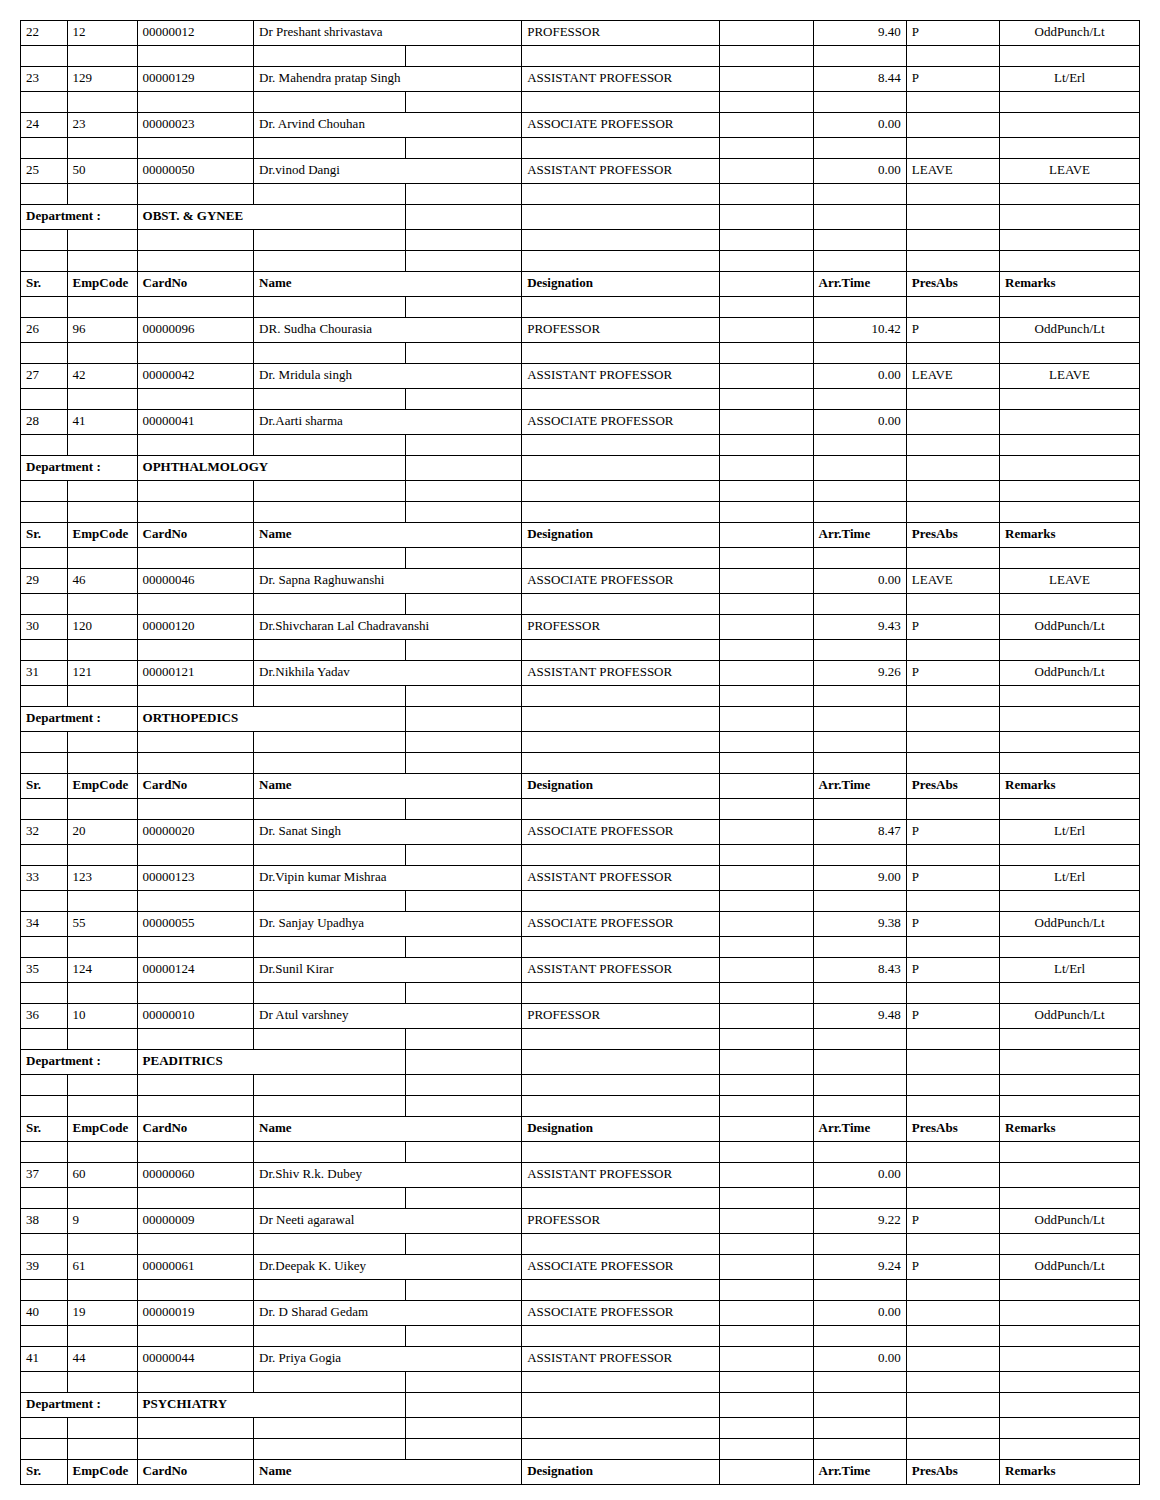| 22 | 12 | 00000012 | Dr Preshant shrivastava | PROFESSOR | | 9.40 | P | OddPunch/Lt |
| 23 | 129 | 00000129 | Dr. Mahendra pratap Singh | ASSISTANT PROFESSOR | | 8.44 | P | Lt/Erl |
| 24 | 23 | 00000023 | Dr. Arvind Chouhan | ASSOCIATE PROFESSOR | | 0.00 | | |
| 25 | 50 | 00000050 | Dr.vinod Dangi | ASSISTANT PROFESSOR | | 0.00 | LEAVE | LEAVE |
| Department : | OBST. & GYNEE | | | | | | |
| Sr. | EmpCode | CardNo | Name | Designation | | Arr.Time | PresAbs | Remarks |
| 26 | 96 | 00000096 | DR. Sudha Chourasia | PROFESSOR | | 10.42 | P | OddPunch/Lt |
| 27 | 42 | 00000042 | Dr. Mridula singh | ASSISTANT PROFESSOR | | 0.00 | LEAVE | LEAVE |
| 28 | 41 | 00000041 | Dr.Aarti sharma | ASSOCIATE PROFESSOR | | 0.00 | | |
| Department : | OPHTHALMOLOGY | | | | | | |
| Sr. | EmpCode | CardNo | Name | Designation | | Arr.Time | PresAbs | Remarks |
| 29 | 46 | 00000046 | Dr. Sapna Raghuwanshi | ASSOCIATE PROFESSOR | | 0.00 | LEAVE | LEAVE |
| 30 | 120 | 00000120 | Dr.Shivcharan Lal Chadravanshi | PROFESSOR | | 9.43 | P | OddPunch/Lt |
| 31 | 121 | 00000121 | Dr.Nikhila Yadav | ASSISTANT PROFESSOR | | 9.26 | P | OddPunch/Lt |
| Department : | ORTHOPEDICS | | | | | | |
| Sr. | EmpCode | CardNo | Name | Designation | | Arr.Time | PresAbs | Remarks |
| 32 | 20 | 00000020 | Dr. Sanat Singh | ASSOCIATE PROFESSOR | | 8.47 | P | Lt/Erl |
| 33 | 123 | 00000123 | Dr.Vipin kumar Mishraa | ASSISTANT PROFESSOR | | 9.00 | P | Lt/Erl |
| 34 | 55 | 00000055 | Dr. Sanjay Upadhya | ASSOCIATE PROFESSOR | | 9.38 | P | OddPunch/Lt |
| 35 | 124 | 00000124 | Dr.Sunil Kirar | ASSISTANT PROFESSOR | | 8.43 | P | Lt/Erl |
| 36 | 10 | 00000010 | Dr Atul varshney | PROFESSOR | | 9.48 | P | OddPunch/Lt |
| Department : | PEADITRICS | | | | | | |
| Sr. | EmpCode | CardNo | Name | Designation | | Arr.Time | PresAbs | Remarks |
| 37 | 60 | 00000060 | Dr.Shiv R.k. Dubey | ASSISTANT PROFESSOR | | 0.00 | | |
| 38 | 9 | 00000009 | Dr Neeti agarawal | PROFESSOR | | 9.22 | P | OddPunch/Lt |
| 39 | 61 | 00000061 | Dr.Deepak K. Uikey | ASSOCIATE PROFESSOR | | 9.24 | P | OddPunch/Lt |
| 40 | 19 | 00000019 | Dr. D Sharad Gedam | ASSOCIATE PROFESSOR | | 0.00 | | |
| 41 | 44 | 00000044 | Dr. Priya Gogia | ASSISTANT PROFESSOR | | 0.00 | | |
| Department : | PSYCHIATRY | | | | | | |
| Sr. | EmpCode | CardNo | Name | Designation | | Arr.Time | PresAbs | Remarks |